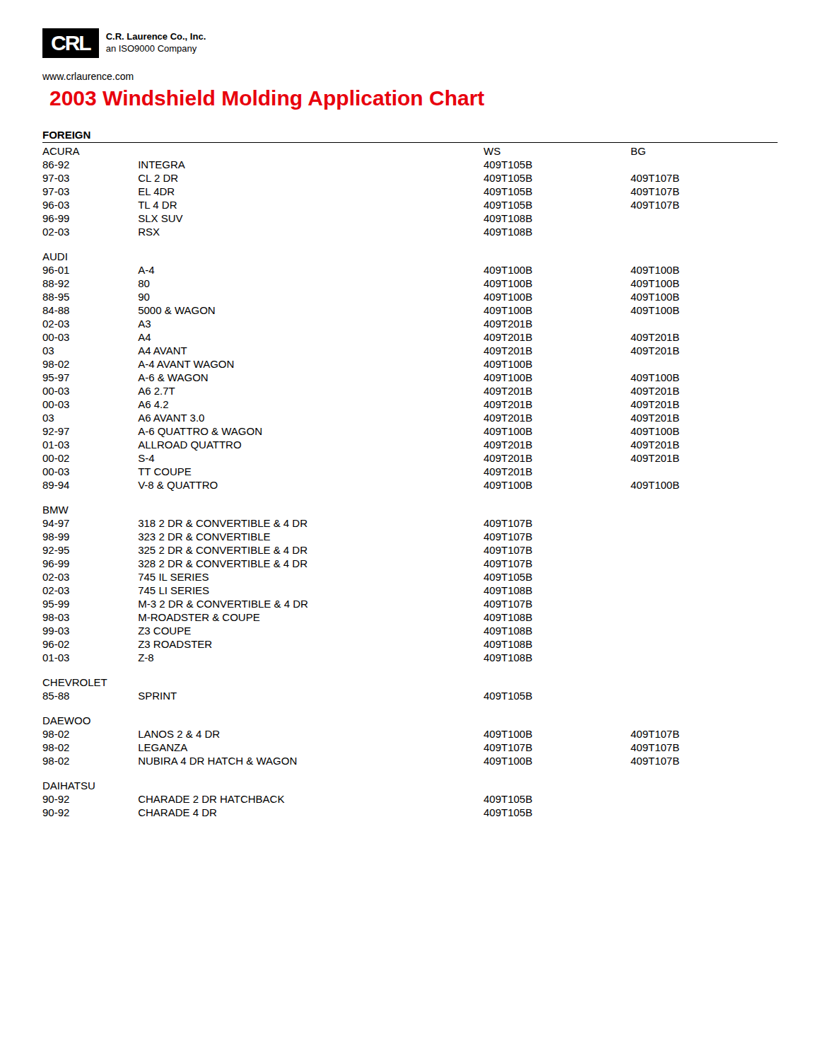CRL
C.R. Laurence Co., Inc.
an ISO9000 Company
www.crlaurence.com
2003 Windshield Molding Application Chart
FOREIGN
| ACURA | | WS | BG |
| 86-92 | INTEGRA | 409T105B | |
| 97-03 | CL 2 DR | 409T105B | 409T107B |
| 97-03 | EL 4DR | 409T105B | 409T107B |
| 96-03 | TL 4 DR | 409T105B | 409T107B |
| 96-99 | SLX SUV | 409T108B | |
| 02-03 | RSX | 409T108B | |
| AUDI | | | |
| 96-01 | A-4 | 409T100B | 409T100B |
| 88-92 | 80 | 409T100B | 409T100B |
| 88-95 | 90 | 409T100B | 409T100B |
| 84-88 | 5000 & WAGON | 409T100B | 409T100B |
| 02-03 | A3 | 409T201B | |
| 00-03 | A4 | 409T201B | 409T201B |
| 03 | A4 AVANT | 409T201B | 409T201B |
| 98-02 | A-4 AVANT WAGON | 409T100B | |
| 95-97 | A-6 & WAGON | 409T100B | 409T100B |
| 00-03 | A6 2.7T | 409T201B | 409T201B |
| 00-03 | A6 4.2 | 409T201B | 409T201B |
| 03 | A6 AVANT 3.0 | 409T201B | 409T201B |
| 92-97 | A-6 QUATTRO & WAGON | 409T100B | 409T100B |
| 01-03 | ALLROAD QUATTRO | 409T201B | 409T201B |
| 00-02 | S-4 | 409T201B | 409T201B |
| 00-03 | TT COUPE | 409T201B | |
| 89-94 | V-8 & QUATTRO | 409T100B | 409T100B |
| BMW | | | |
| 94-97 | 318 2 DR & CONVERTIBLE & 4 DR | 409T107B | |
| 98-99 | 323 2 DR & CONVERTIBLE | 409T107B | |
| 92-95 | 325 2 DR & CONVERTIBLE & 4 DR | 409T107B | |
| 96-99 | 328 2 DR & CONVERTIBLE & 4 DR | 409T107B | |
| 02-03 | 745 IL SERIES | 409T105B | |
| 02-03 | 745 LI SERIES | 409T108B | |
| 95-99 | M-3 2 DR & CONVERTIBLE & 4 DR | 409T107B | |
| 98-03 | M-ROADSTER & COUPE | 409T108B | |
| 99-03 | Z3 COUPE | 409T108B | |
| 96-02 | Z3 ROADSTER | 409T108B | |
| 01-03 | Z-8 | 409T108B | |
| CHEVROLET | | | |
| 85-88 | SPRINT | 409T105B | |
| DAEWOO | | | |
| 98-02 | LANOS 2 & 4 DR | 409T100B | 409T107B |
| 98-02 | LEGANZA | 409T107B | 409T107B |
| 98-02 | NUBIRA 4 DR HATCH & WAGON | 409T100B | 409T107B |
| DAIHATSU | | | |
| 90-92 | CHARADE 2 DR HATCHBACK | 409T105B | |
| 90-92 | CHARADE 4 DR | 409T105B | |